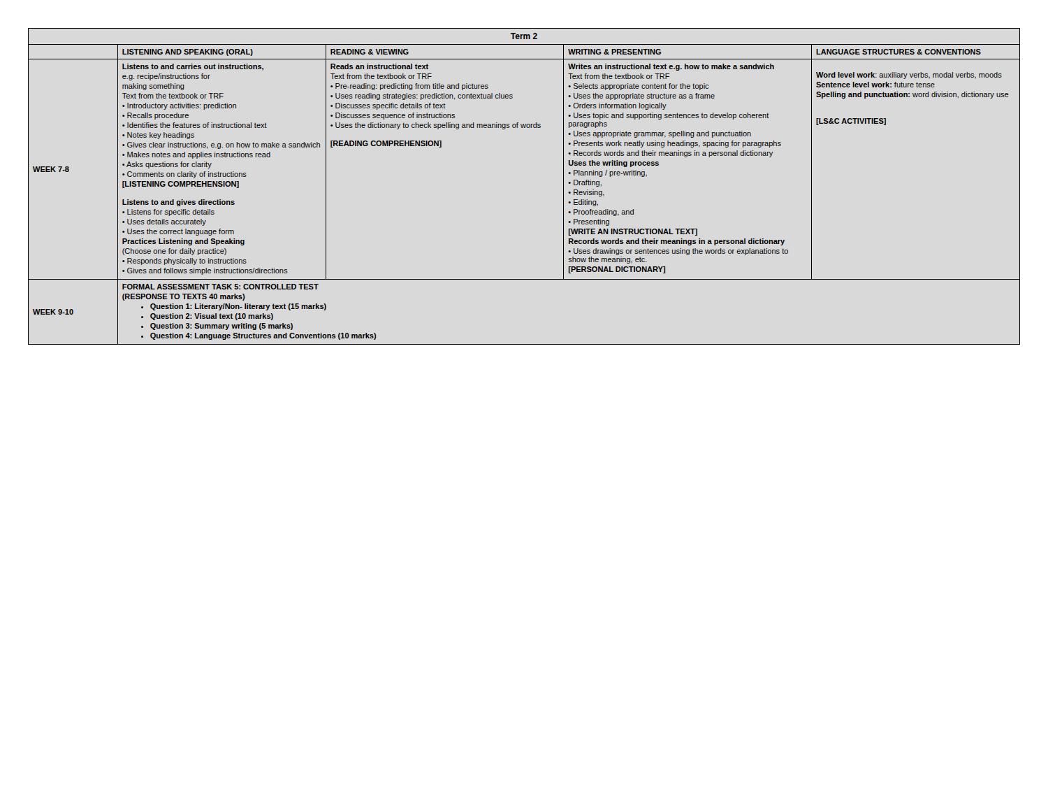| Term 2 |
| | LISTENING AND SPEAKING (ORAL) | READING & VIEWING | WRITING & PRESENTING | LANGUAGE STRUCTURES & CONVENTIONS |
| WEEK 7-8 | Listens to and carries out instructions, e.g. recipe/instructions for making something Text from the textbook or TRF • Introductory activities: prediction • Recalls procedure • Identifies the features of instructional text • Notes key headings • Gives clear instructions, e.g. on how to make a sandwich • Makes notes and applies instructions read • Asks questions for clarity • Comments on clarity of instructions [LISTENING COMPREHENSION] Listens to and gives directions • Listens for specific details • Uses details accurately • Uses the correct language form Practices Listening and Speaking (Choose one for daily practice) • Responds physically to instructions • Gives and follows simple instructions/directions | Reads an instructional text Text from the textbook or TRF • Pre-reading: predicting from title and pictures • Uses reading strategies: prediction, contextual clues • Discusses specific details of text • Discusses sequence of instructions • Uses the dictionary to check spelling and meanings of words [READING COMPREHENSION] | Writes an instructional text e.g. how to make a sandwich Text from the textbook or TRF • Selects appropriate content for the topic • Uses the appropriate structure as a frame • Orders information logically • Uses topic and supporting sentences to develop coherent paragraphs • Uses appropriate grammar, spelling and punctuation • Presents work neatly using headings, spacing for paragraphs • Records words and their meanings in a personal dictionary Uses the writing process • Planning / pre-writing, • Drafting, • Revising, • Editing, • Proofreading, and • Presenting [WRITE AN INSTRUCTIONAL TEXT] Records words and their meanings in a personal dictionary • Uses drawings or sentences using the words or explanations to show the meaning, etc. [PERSONAL DICTIONARY] | Word level work : auxiliary verbs, modal verbs, moods Sentence level work: future tense Spelling and punctuation: word division, dictionary use [LS&C ACTIVITIES] |
| WEEK 9-10 | FORMAL ASSESSMENT TASK 5: CONTROLLED TEST (RESPONSE TO TEXTS 40 marks) Question 1: Literary/Non- literary text (15 marks) Question 2: Visual text (10 marks) Question 3: Summary writing (5 marks) Question 4: Language Structures and Conventions (10 marks) |